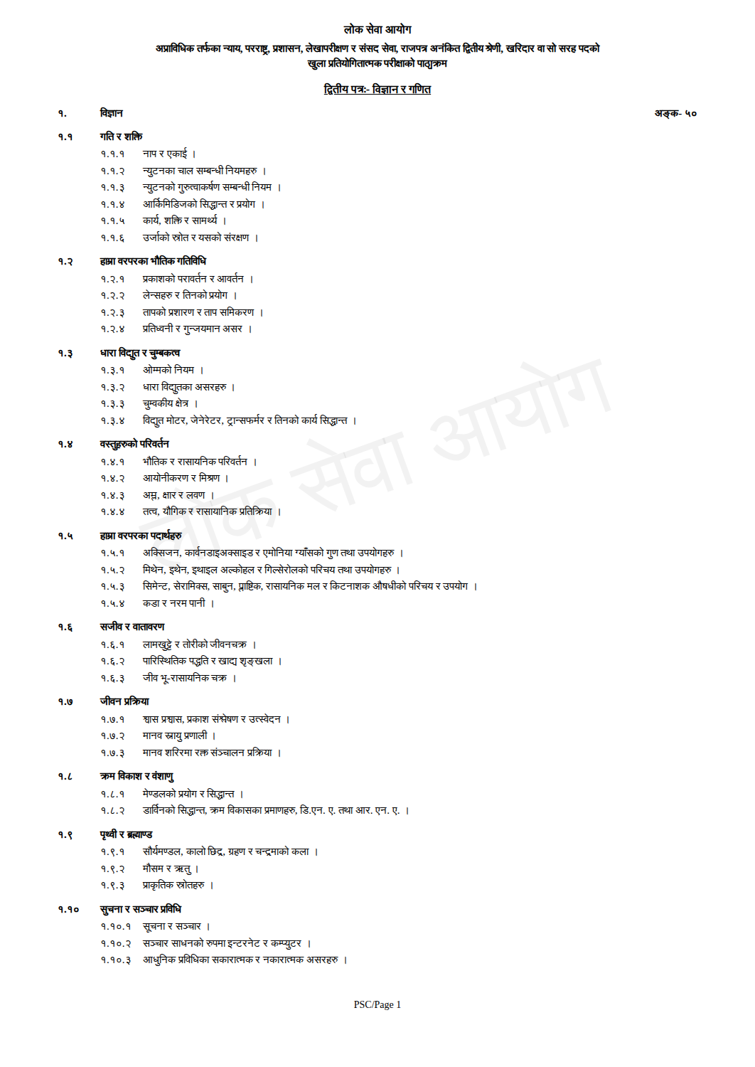लोक सेवा आयोग
लोक सेवा आयोग
अप्राविधिक तर्फका न्याय, परराष्ट्र, प्रशासन, लेखापरीक्षण र संसद सेवा, राजपत्र अनंकित द्वितीय श्रेणी, खरिदार वा सो सरह पदको
खुला प्रतियोगितात्मक परीक्षाको पाठ्यक्रम
द्वितीय पत्रः- विज्ञान र गणित
१. विज्ञान अङ्क- ५०
१.१
गति र शक्ति
१.१.१ नाप र एकाई ।
१.१.२ न्युटनका चाल सम्बन्धी नियमहरु ।
१.१.३ न्युटनको गुरुत्वाकर्षण सम्बन्धी नियम ।
१.१.४ आर्किमिडिजको सिद्धान्त र प्रयोग ।
१.१.५ कार्य, शक्ति र सामर्थ्य ।
१.१.६ उर्जाको स्रोत र यसको संरक्षण ।
१.२
हाम्रा वरपरका भौतिक गतिविधि
१.२.१ प्रकाशको परावर्तन र आवर्तन ।
१.२.२ लेन्सहरु र तिनको प्रयोग ।
१.२.३ तापको प्रशारण र ताप समिकरण ।
१.२.४ प्रतिध्वनी र गुन्जयमान असर ।
१.३
धारा विद्युत र चुम्बकत्व
१.३.१ ओम्मको नियम ।
१.३.२ धारा विद्युतका असरहरु ।
१.३.३ चुम्वकीय क्षेत्र ।
१.३.४ विद्युत मोटर, जेनेरेटर, ट्रान्सफर्मर र तिनको कार्य सिद्धान्त ।
१.४
वस्तुहरुको परिवर्तन
१.४.१ भौतिक र रासायनिक परिवर्तन ।
१.४.२ आयोनीकरण र मिश्रण ।
१.४.३ अम्ल, क्षार र लवण ।
१.४.४ तत्व, यौगिक र रासायानिक प्रतिक्रिया ।
१.५
हाम्रा वरपरका पदार्थहरु
१.५.१ अक्सिजन, कार्वनडाइअक्साइड र एमोनिया ग्याँसको गुण तथा उपयोगहरु ।
१.५.२ मिथेन, इथेन, इथाइल अल्कोहल र गिल्सेरोलको परिचय तथा उपयोगहरु ।
१.५.३ सिमेन्ट, सेरामिक्स, साबुन, प्लाष्टिक, रासायनिक मल र किटनाशक औषधीको परिचय र उपयोग ।
१.५.४ कडा र नरम पानी ।
१.६
सजीव र वातावरण
१.६.१ लामखुट्टे र तोरीको जीवनचक्र ।
१.६.२ पारिस्थितिक पद्धति र खाद्य शृङ्खला ।
१.६.३ जीव भू-रासायनिक चक्र ।
१.७
जीवन प्रक्रिया
१.७.१ श्वास प्रश्वास, प्रकाश संश्लेषण र उत्स्वेदन ।
१.७.२ मानव स्नायु प्रणाली ।
१.७.३ मानव शरिरमा रक्त संञ्चालन प्रक्रिया ।
१.८
क्रम विकाश र वंशाणु
१.८.१ मेण्डलको प्रयोग र सिद्धान्त ।
१.८.२ डार्विनको सिद्धान्त, क्रम विकासका प्रमाणहरु, डि.एन. ए. तथा आर. एन. ए. ।
१.९
पृथ्वी र ब्रह्माण्ड
१.९.१ सौर्यमण्डल, कालो छिद्र, ग्रहण र चन्द्रमाको कला ।
१.९.२ मौसम र ऋतु ।
१.९.३ प्राकृतिक स्रोतहरु ।
१.१०
सुचना र सञ्चार प्रविधि
१.१०.१ सूचना र सञ्चार ।
१.१०.२ सञ्चार साधनको रुपमा इन्टरनेट र कम्प्युटर ।
१.१०.३ आधुनिक प्रविधिका सकारात्मक र नकारात्मक असरहरु ।
PSC/Page 1